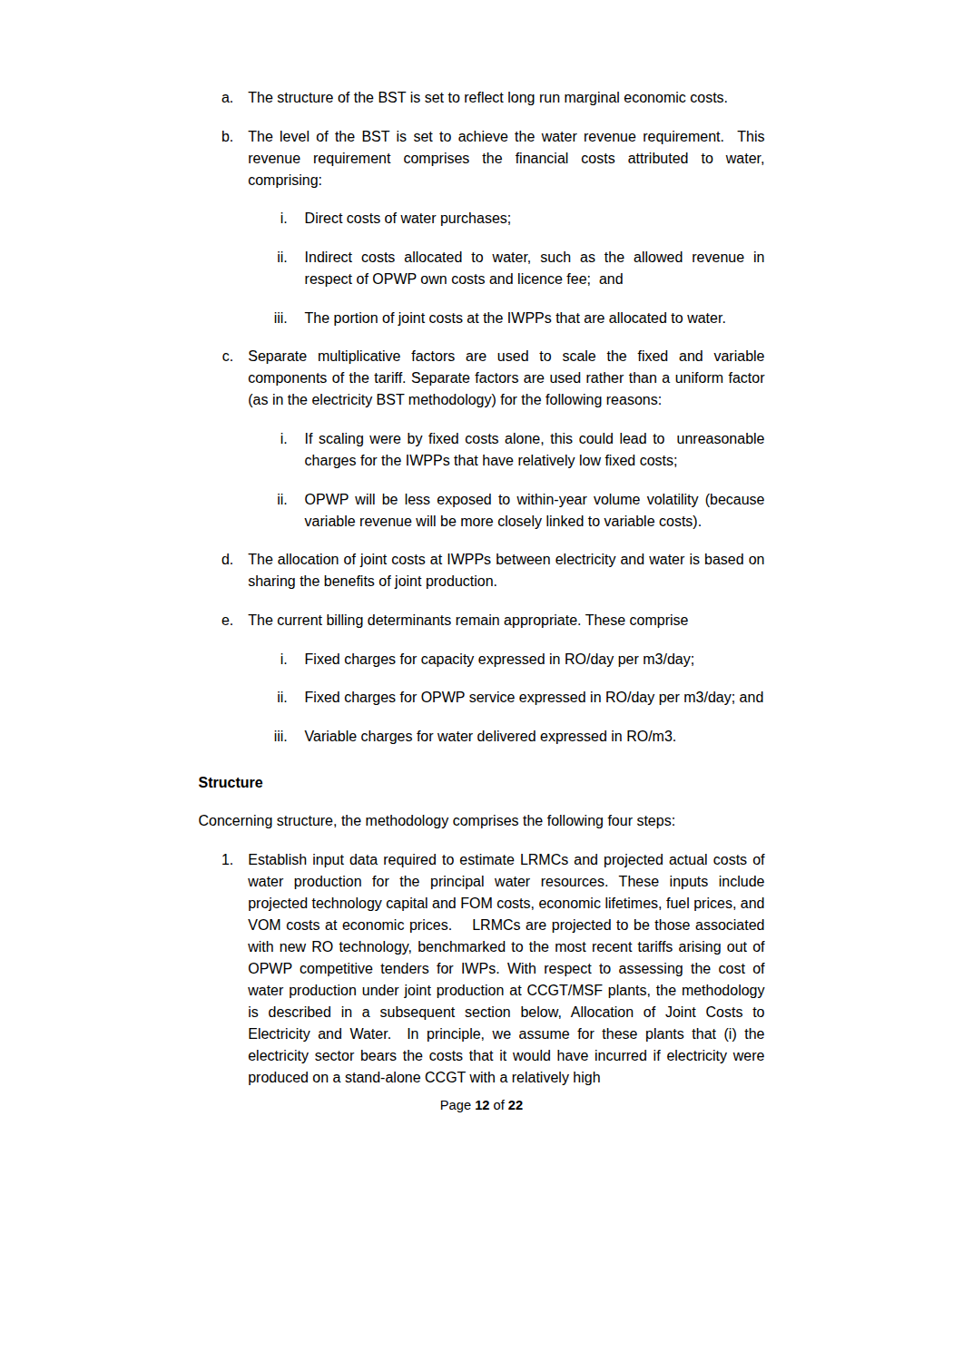The structure of the BST is set to reflect long run marginal economic costs.
The level of the BST is set to achieve the water revenue requirement. This revenue requirement comprises the financial costs attributed to water, comprising:
Direct costs of water purchases;
Indirect costs allocated to water, such as the allowed revenue in respect of OPWP own costs and licence fee; and
The portion of joint costs at the IWPPs that are allocated to water.
Separate multiplicative factors are used to scale the fixed and variable components of the tariff. Separate factors are used rather than a uniform factor (as in the electricity BST methodology) for the following reasons:
If scaling were by fixed costs alone, this could lead to unreasonable charges for the IWPPs that have relatively low fixed costs;
OPWP will be less exposed to within-year volume volatility (because variable revenue will be more closely linked to variable costs).
The allocation of joint costs at IWPPs between electricity and water is based on sharing the benefits of joint production.
The current billing determinants remain appropriate. These comprise
Fixed charges for capacity expressed in RO/day per m3/day;
Fixed charges for OPWP service expressed in RO/day per m3/day; and
Variable charges for water delivered expressed in RO/m3.
Structure
Concerning structure, the methodology comprises the following four steps:
Establish input data required to estimate LRMCs and projected actual costs of water production for the principal water resources. These inputs include projected technology capital and FOM costs, economic lifetimes, fuel prices, and VOM costs at economic prices. LRMCs are projected to be those associated with new RO technology, benchmarked to the most recent tariffs arising out of OPWP competitive tenders for IWPs. With respect to assessing the cost of water production under joint production at CCGT/MSF plants, the methodology is described in a subsequent section below, Allocation of Joint Costs to Electricity and Water. In principle, we assume for these plants that (i) the electricity sector bears the costs that it would have incurred if electricity were produced on a stand-alone CCGT with a relatively high
Page 12 of 22